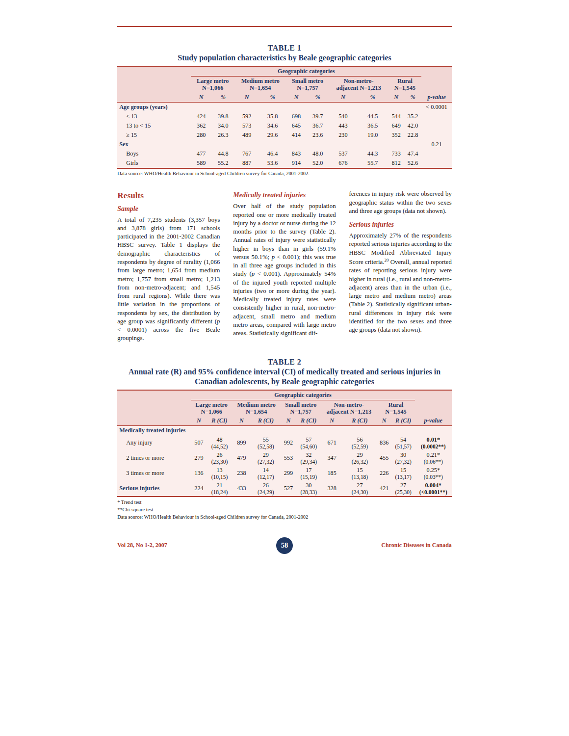TABLE 1
Study population characteristics by Beale geographic categories
| | Geographic categories | |
| | Large metro N=1,066 | Medium metro N=1,654 | Small metro N=1,757 | Non-metro- adjacent N=1,213 | Rural N=1,545 |
| | N | % | N | % | N | % | N | % | N | % | p-value |
| Age groups (years) | | | | | | | | | | | < 0.0001 |
| < 13 | 424 | 39.8 | 592 | 35.8 | 698 | 39.7 | 540 | 44.5 | 544 | 35.2 | |
| 13 to < 15 | 362 | 34.0 | 573 | 34.6 | 645 | 36.7 | 443 | 36.5 | 649 | 42.0 | |
| ≥ 15 | 280 | 26.3 | 489 | 29.6 | 414 | 23.6 | 230 | 19.0 | 352 | 22.8 | |
| Sex | | | | | | | | | | | 0.21 |
| Boys | 477 | 44.8 | 767 | 46.4 | 843 | 48.0 | 537 | 44.3 | 733 | 47.4 | |
| Girls | 589 | 55.2 | 887 | 53.6 | 914 | 52.0 | 676 | 55.7 | 812 | 52.6 | |
Data source: WHO/Health Behaviour in School-aged Children survey for Canada, 2001-2002.
Results
Sample
A total of 7,235 students (3,357 boys and 3,878 girls) from 171 schools participated in the 2001-2002 Canadian HBSC survey. Table 1 displays the demographic characteristics of respondents by degree of rurality (1,066 from large metro; 1,654 from medium metro; 1,757 from small metro; 1,213 from non-metro-adjacent; and 1,545 from rural regions). While there was little variation in the proportions of respondents by sex, the distribution by age group was significantly different (p < 0.0001) across the five Beale groupings.
Medically treated injuries
Over half of the study population reported one or more medically treated injury by a doctor or nurse during the 12 months prior to the survey (Table 2). Annual rates of injury were statistically higher in boys than in girls (59.1% versus 50.1%; p < 0.001); this was true in all three age groups included in this study (p < 0.001). Approximately 54% of the injured youth reported multiple injuries (two or more during the year). Medically treated injury rates were consistently higher in rural, non-metro-adjacent, small metro and medium metro areas, compared with large metro areas. Statistically significant dif-
ferences in injury risk were observed by geographic status within the two sexes and three age groups (data not shown).
Serious injuries
Approximately 27% of the respondents reported serious injuries according to the HBSC Modified Abbreviated Injury Score criteria.20 Overall, annual reported rates of reporting serious injury were higher in rural (i.e., rural and non-metro-adjacent) areas than in the urban (i.e., large metro and medium metro) areas (Table 2). Statistically significant urban-rural differences in injury risk were identified for the two sexes and three age groups (data not shown).
TABLE 2
Annual rate (R) and 95% confidence interval (CI) of medically treated and serious injuries in
Canadian adolescents, by Beale geographic categories
| | Geographic categories | |
| | Large metro N=1,066 | Medium metro N=1,654 | Small metro N=1,757 | Non-metro- adjacent N=1,213 | Rural N=1,545 |
| | N | R (CI) | N | R (CI) | N | R (CI) | N | R (CI) | N | R (CI) | p-value |
| Medically treated injuries | | | | | | | | | | | |
| Any injury | 507 | 48 (44,52) | 899 | 55 (52,58) | 992 | 57 (54,60) | 671 | 56 (52,59) | 836 | 54 (51,57) | 0.01* (0.0002**) |
| 2 times or more | 279 | 26 (23,30) | 479 | 29 (27,32) | 553 | 32 (29,34) | 347 | 29 (26,32) | 455 | 30 (27,32) | 0.21* (0.06**) |
| 3 times or more | 136 | 13 (10,15) | 238 | 14 (12,17) | 299 | 17 (15,19) | 185 | 15 (13,18) | 226 | 15 (13,17) | 0.25* (0.03**) |
| Serious injuries | 224 | 21 (18,24) | 433 | 26 (24,29) | 527 | 30 (28,33) | 328 | 27 (24,30) | 421 | 27 (25,30) | 0.004* (<0.0001**) |
* Trend test
**Chi-square test
Data source: WHO/Health Behaviour in School-aged Children survey for Canada, 2001-2002
Vol 28, No 1-2, 2007
58
Chronic Diseases in Canada